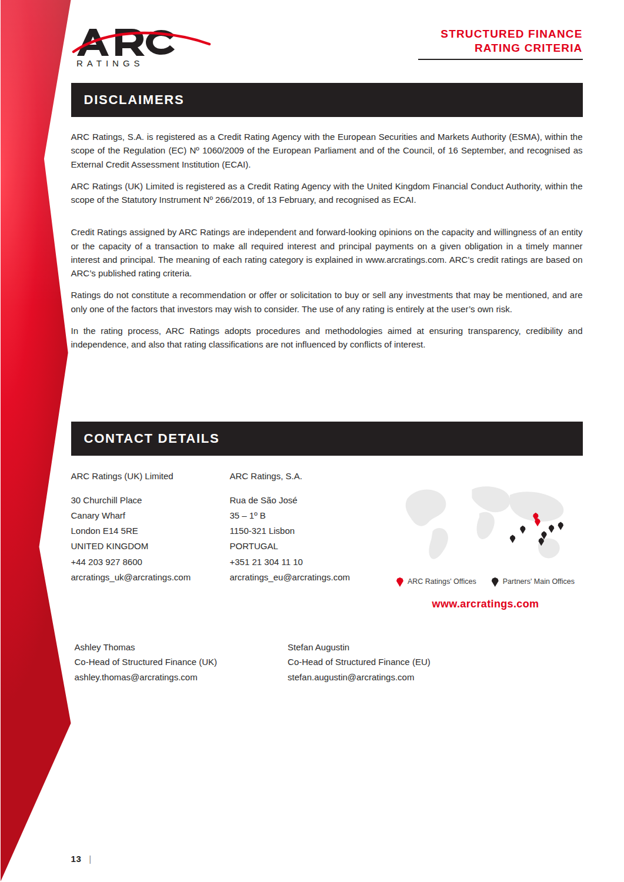RATINGS
Structured Finance
Rating Criteria
Disclaimers
ARC Ratings, S.A. is registered as a Credit Rating Agency with the European Securities and Markets Authority (ESMA), within the scope of the Regulation (EC) Nº 1060/2009 of the European Parliament and of the Council, of 16 September, and recognised as External Credit Assessment Institution (ECAI).
ARC Ratings (UK) Limited is registered as a Credit Rating Agency with the United Kingdom Financial Conduct Authority, within the scope of the Statutory Instrument Nº 266/2019, of 13 February, and recognised as ECAI.
Credit Ratings assigned by ARC Ratings are independent and forward-looking opinions on the capacity and willingness of an entity or the capacity of a transaction to make all required interest and principal payments on a given obligation in a timely manner interest and principal. The meaning of each rating category is explained in www.arcratings.com. ARC’s credit ratings are based on ARC’s published rating criteria.
Ratings do not constitute a recommendation or offer or solicitation to buy or sell any investments that may be mentioned, and are only one of the factors that investors may wish to consider. The use of any rating is entirely at the user’s own risk.
In the rating process, ARC Ratings adopts procedures and methodologies aimed at ensuring transparency, credibility and independence, and also that rating classifications are not influenced by conflicts of interest.
Contact Details
ARC Ratings (UK) Limited
30 Churchill Place
Canary Wharf
London E14 5RE
UNITED KINGDOM
+44 203 927 8600
arcratings_uk@arcratings.com
ARC Ratings, S.A.
Rua de São José
35 – 1º B
1150-321 Lisbon
PORTUGAL
+351 21 304 11 10
arcratings_eu@arcratings.com
ARC Ratings' Offices Partners' Main Offices
www.arcratings.com
Ashley Thomas
Co-Head of Structured Finance (UK)
ashley.thomas@arcratings.com
Stefan Augustin
Co-Head of Structured Finance (EU)
stefan.augustin@arcratings.com
13 |